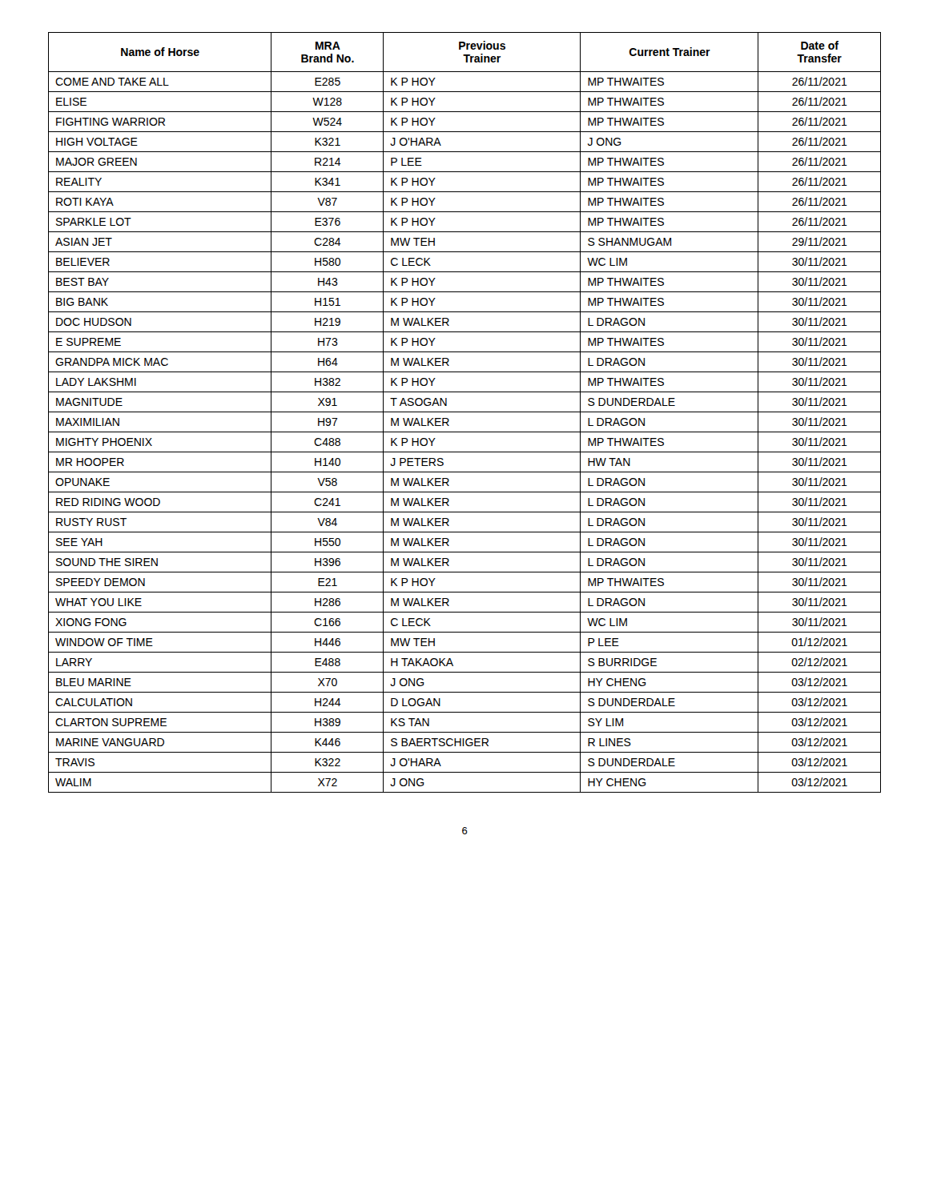| Name of Horse | MRA Brand No. | Previous Trainer | Current Trainer | Date of Transfer |
| --- | --- | --- | --- | --- |
| COME AND TAKE ALL | E285 | K P HOY | MP THWAITES | 26/11/2021 |
| ELISE | W128 | K P HOY | MP THWAITES | 26/11/2021 |
| FIGHTING WARRIOR | W524 | K P HOY | MP THWAITES | 26/11/2021 |
| HIGH VOLTAGE | K321 | J O'HARA | J ONG | 26/11/2021 |
| MAJOR GREEN | R214 | P LEE | MP THWAITES | 26/11/2021 |
| REALITY | K341 | K P HOY | MP THWAITES | 26/11/2021 |
| ROTI KAYA | V87 | K P HOY | MP THWAITES | 26/11/2021 |
| SPARKLE LOT | E376 | K P HOY | MP THWAITES | 26/11/2021 |
| ASIAN JET | C284 | MW TEH | S SHANMUGAM | 29/11/2021 |
| BELIEVER | H580 | C LECK | WC LIM | 30/11/2021 |
| BEST BAY | H43 | K P HOY | MP THWAITES | 30/11/2021 |
| BIG BANK | H151 | K P HOY | MP THWAITES | 30/11/2021 |
| DOC HUDSON | H219 | M WALKER | L DRAGON | 30/11/2021 |
| E SUPREME | H73 | K P HOY | MP THWAITES | 30/11/2021 |
| GRANDPA MICK MAC | H64 | M WALKER | L DRAGON | 30/11/2021 |
| LADY LAKSHMI | H382 | K P HOY | MP THWAITES | 30/11/2021 |
| MAGNITUDE | X91 | T ASOGAN | S DUNDERDALE | 30/11/2021 |
| MAXIMILIAN | H97 | M WALKER | L DRAGON | 30/11/2021 |
| MIGHTY PHOENIX | C488 | K P HOY | MP THWAITES | 30/11/2021 |
| MR HOOPER | H140 | J PETERS | HW TAN | 30/11/2021 |
| OPUNAKE | V58 | M WALKER | L DRAGON | 30/11/2021 |
| RED RIDING WOOD | C241 | M WALKER | L DRAGON | 30/11/2021 |
| RUSTY RUST | V84 | M WALKER | L DRAGON | 30/11/2021 |
| SEE YAH | H550 | M WALKER | L DRAGON | 30/11/2021 |
| SOUND THE SIREN | H396 | M WALKER | L DRAGON | 30/11/2021 |
| SPEEDY DEMON | E21 | K P HOY | MP THWAITES | 30/11/2021 |
| WHAT YOU LIKE | H286 | M WALKER | L DRAGON | 30/11/2021 |
| XIONG FONG | C166 | C LECK | WC LIM | 30/11/2021 |
| WINDOW OF TIME | H446 | MW TEH | P LEE | 01/12/2021 |
| LARRY | E488 | H TAKAOKA | S BURRIDGE | 02/12/2021 |
| BLEU MARINE | X70 | J ONG | HY CHENG | 03/12/2021 |
| CALCULATION | H244 | D LOGAN | S DUNDERDALE | 03/12/2021 |
| CLARTON SUPREME | H389 | KS TAN | SY LIM | 03/12/2021 |
| MARINE VANGUARD | K446 | S BAERTSCHIGER | R LINES | 03/12/2021 |
| TRAVIS | K322 | J O'HARA | S DUNDERDALE | 03/12/2021 |
| WALIM | X72 | J ONG | HY CHENG | 03/12/2021 |
6